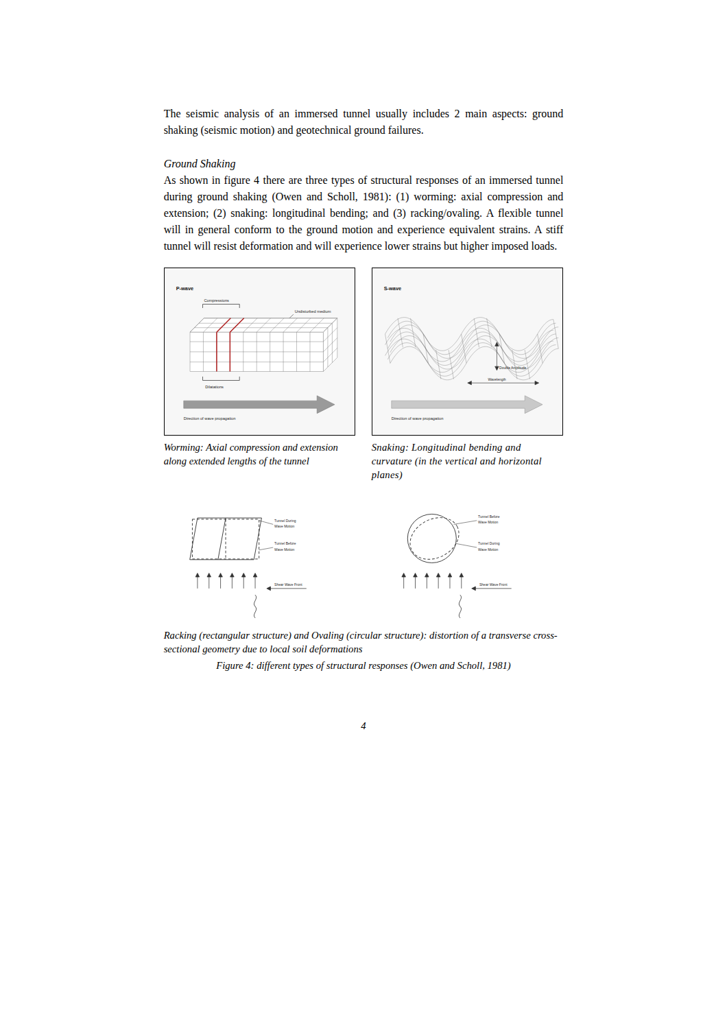The seismic analysis of an immersed tunnel usually includes 2 main aspects: ground shaking (seismic motion) and geotechnical ground failures.
Ground Shaking
As shown in figure 4 there are three types of structural responses of an immersed tunnel during ground shaking (Owen and Scholl, 1981): (1) worming: axial compression and extension; (2) snaking: longitudinal bending; and (3) racking/ovaling. A flexible tunnel will in general conform to the ground motion and experience equivalent strains. A stiff tunnel will resist deformation and will experience lower strains but higher imposed loads.
P-wave Compressions Undisturbed medium Dilatations Direction of wave propagation
Worming: Axial compression and extension along extended lengths of the tunnel
S-wave Double Amplitude Wavelength Direction of wave propagation
Snaking: Longitudinal bending and curvature (in the vertical and horizontal planes)
Tunnel During Wave Motion Tunnel Before Wave Motion Shear Wave Front
Tunnel Before Wave Motion Tunnel During Wave Motion Shear Wave Front
Racking (rectangular structure) and Ovaling (circular structure): distortion of a transverse cross-sectional geometry due to local soil deformations
Figure 4: different types of structural responses (Owen and Scholl, 1981)
4